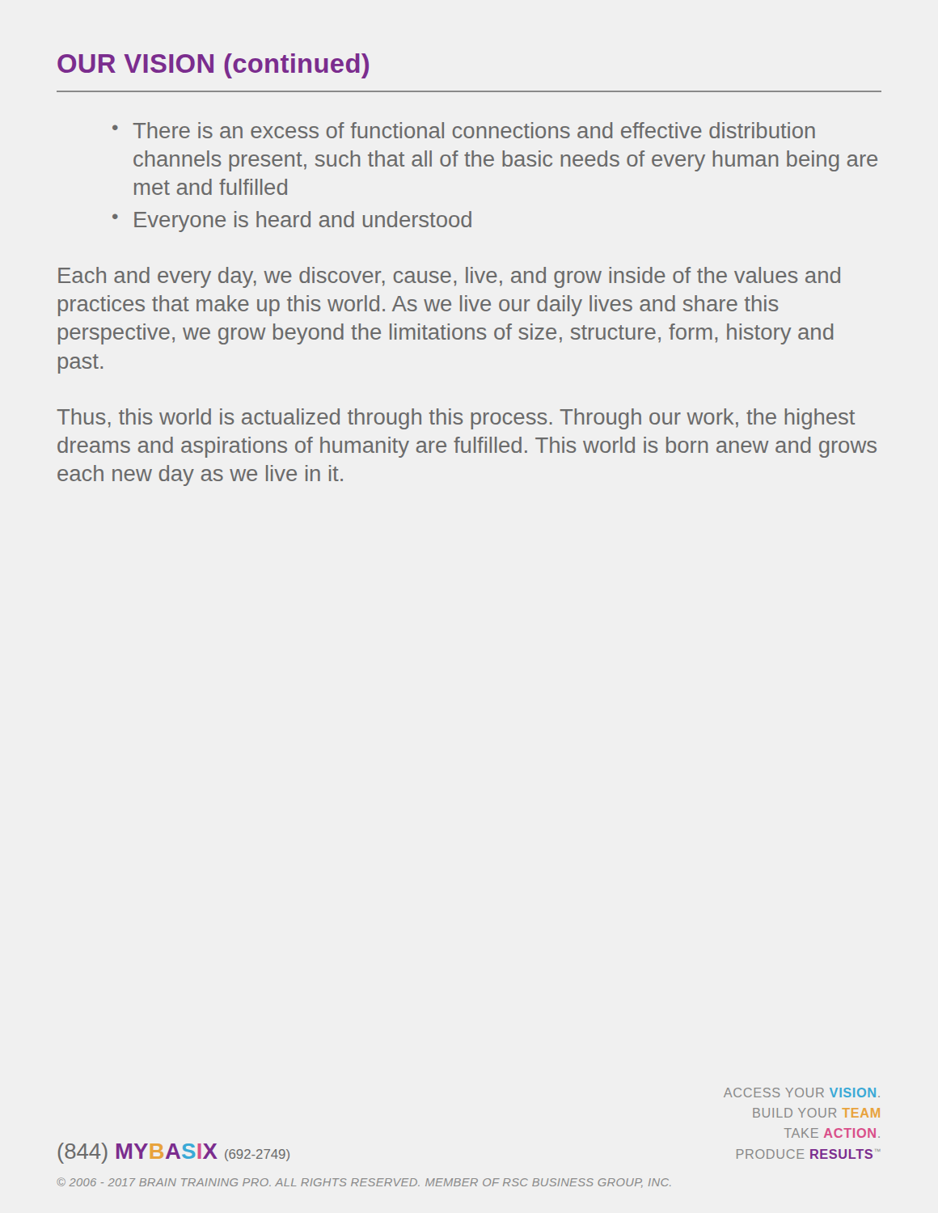OUR VISION (continued)
There is an excess of functional connections and effective distribution channels present, such that all of the basic needs of every human being are met and fulfilled
Everyone is heard and understood
Each and every day, we discover, cause, live, and grow inside of the values and practices that make up this world. As we live our daily lives and share this perspective, we grow beyond the limitations of size, structure, form, history and past.
Thus, this world is actualized through this process. Through our work, the highest dreams and aspirations of humanity are fulfilled. This world is born anew and grows each new day as we live in it.
(844) MY BASIX (692-2749)
ACCESS YOUR VISION.
BUILD YOUR TEAM
TAKE ACTION.
PRODUCE RESULTS™
© 2006 - 2017 BRAIN TRAINING PRO. ALL RIGHTS RESERVED. MEMBER OF RSC BUSINESS GROUP, INC.